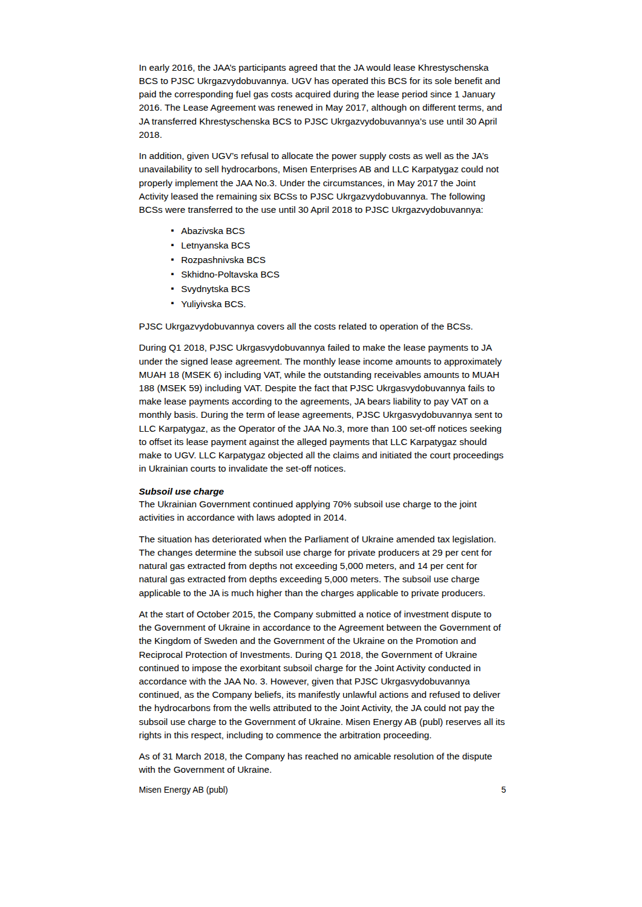In early 2016, the JAA’s participants agreed that the JA would lease Khrestyschenska BCS to PJSC Ukrgazvydobuvannya. UGV has operated this BCS for its sole benefit and paid the corresponding fuel gas costs acquired during the lease period since 1 January 2016. The Lease Agreement was renewed in May 2017, although on different terms, and JA transferred Khrestyschenska BCS to PJSC Ukrgazvydobuvannya’s use until 30 April 2018.
In addition, given UGV’s refusal to allocate the power supply costs as well as the JA’s unavailability to sell hydrocarbons, Misen Enterprises AB and LLC Karpatygaz could not properly implement the JAA No.3. Under the circumstances, in May 2017 the Joint Activity leased the remaining six BCSs to PJSC Ukrgazvydobuvannya. The following BCSs were transferred to the use until 30 April 2018 to PJSC Ukrgazvydobuvannya:
Abazivska BCS
Letnyanska BCS
Rozpashnivska BCS
Skhidno-Poltavska BCS
Svydnytska BCS
Yuliyivska BCS.
PJSC Ukrgazvydobuvannya covers all the costs related to operation of the BCSs.
During Q1 2018, PJSC Ukrgasvydobuvannya failed to make the lease payments to JA under the signed lease agreement. The monthly lease income amounts to approximately MUAH 18 (MSEK 6) including VAT, while the outstanding receivables amounts to MUAH 188 (MSEK 59) including VAT. Despite the fact that PJSC Ukrgasvydobuvannya fails to make lease payments according to the agreements, JA bears liability to pay VAT on a monthly basis. During the term of lease agreements, PJSC Ukrgasvydobuvannya sent to LLC Karpatygaz, as the Operator of the JAA No.3, more than 100 set-off notices seeking to offset its lease payment against the alleged payments that LLC Karpatygaz should make to UGV. LLC Karpatygaz objected all the claims and initiated the court proceedings in Ukrainian courts to invalidate the set-off notices.
Subsoil use charge
The Ukrainian Government continued applying 70% subsoil use charge to the joint activities in accordance with laws adopted in 2014.
The situation has deteriorated when the Parliament of Ukraine amended tax legislation. The changes determine the subsoil use charge for private producers at 29 per cent for natural gas extracted from depths not exceeding 5,000 meters, and 14 per cent for natural gas extracted from depths exceeding 5,000 meters. The subsoil use charge applicable to the JA is much higher than the charges applicable to private producers.
At the start of October 2015, the Company submitted a notice of investment dispute to the Government of Ukraine in accordance to the Agreement between the Government of the Kingdom of Sweden and the Government of the Ukraine on the Promotion and Reciprocal Protection of Investments. During Q1 2018, the Government of Ukraine continued to impose the exorbitant subsoil charge for the Joint Activity conducted in accordance with the JAA No. 3. However, given that PJSC Ukrgasvydobuvannya continued, as the Company beliefs, its manifestly unlawful actions and refused to deliver the hydrocarbons from the wells attributed to the Joint Activity, the JA could not pay the subsoil use charge to the Government of Ukraine. Misen Energy AB (publ) reserves all its rights in this respect, including to commence the arbitration proceeding.
As of 31 March 2018, the Company has reached no amicable resolution of the dispute with the Government of Ukraine.
Misen Energy AB (publ) 5